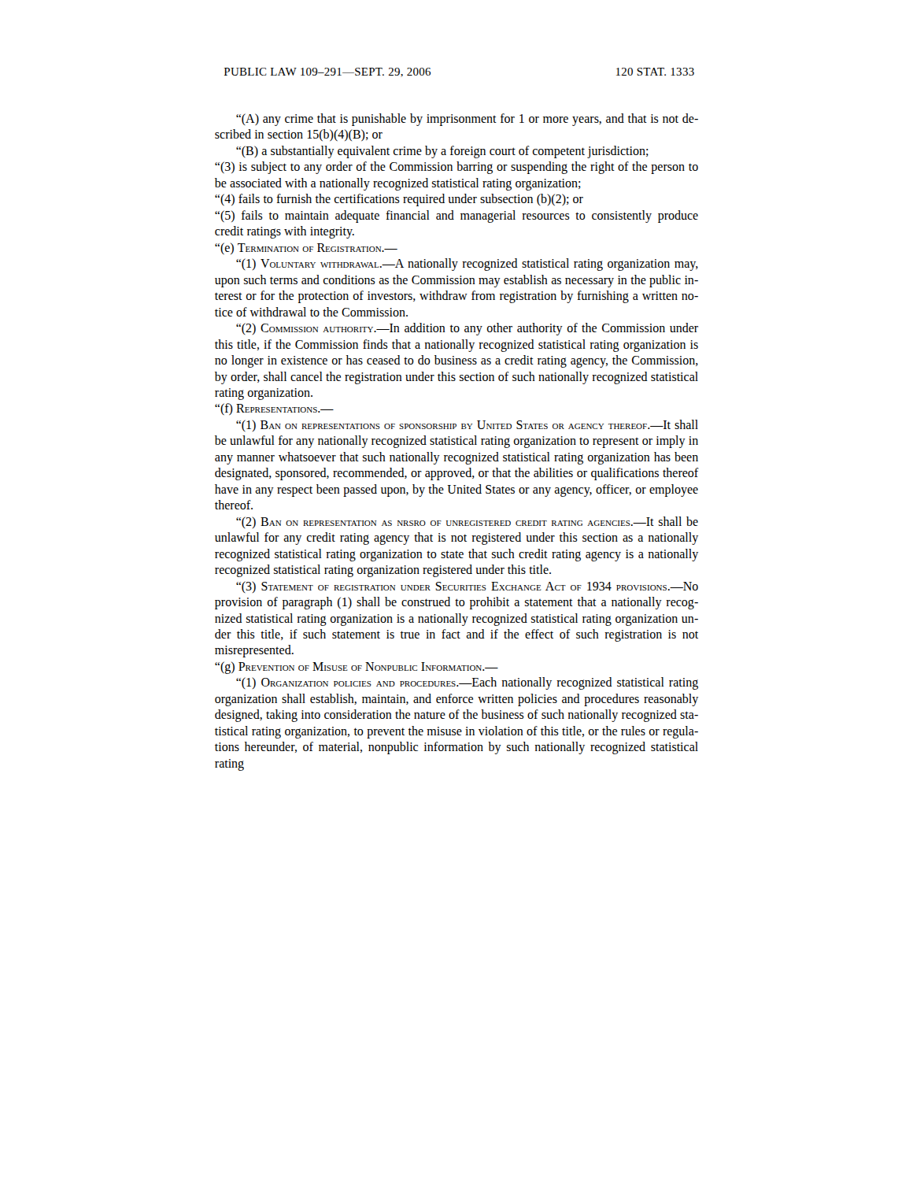PUBLIC LAW 109–291—SEPT. 29, 2006 120 STAT. 1333
“(A) any crime that is punishable by imprisonment for 1 or more years, and that is not described in section 15(b)(4)(B); or
“(B) a substantially equivalent crime by a foreign court of competent jurisdiction;
“(3) is subject to any order of the Commission barring or suspending the right of the person to be associated with a nationally recognized statistical rating organization;
“(4) fails to furnish the certifications required under subsection (b)(2); or
“(5) fails to maintain adequate financial and managerial resources to consistently produce credit ratings with integrity.
“(e) Termination of Registration.—
“(1) Voluntary withdrawal.—A nationally recognized statistical rating organization may, upon such terms and conditions as the Commission may establish as necessary in the public interest or for the protection of investors, withdraw from registration by furnishing a written notice of withdrawal to the Commission.
“(2) Commission authority.—In addition to any other authority of the Commission under this title, if the Commission finds that a nationally recognized statistical rating organization is no longer in existence or has ceased to do business as a credit rating agency, the Commission, by order, shall cancel the registration under this section of such nationally recognized statistical rating organization.
“(f) Representations.—
“(1) Ban on representations of sponsorship by United States or agency thereof.—It shall be unlawful for any nationally recognized statistical rating organization to represent or imply in any manner whatsoever that such nationally recognized statistical rating organization has been designated, sponsored, recommended, or approved, or that the abilities or qualifications thereof have in any respect been passed upon, by the United States or any agency, officer, or employee thereof.
“(2) Ban on representation as nrsro of unregistered credit rating agencies.—It shall be unlawful for any credit rating agency that is not registered under this section as a nationally recognized statistical rating organization to state that such credit rating agency is a nationally recognized statistical rating organization registered under this title.
“(3) Statement of registration under Securities Exchange Act of 1934 provisions.—No provision of paragraph (1) shall be construed to prohibit a statement that a nationally recognized statistical rating organization is a nationally recognized statistical rating organization under this title, if such statement is true in fact and if the effect of such registration is not misrepresented.
“(g) Prevention of Misuse of Nonpublic Information.—
“(1) Organization policies and procedures.—Each nationally recognized statistical rating organization shall establish, maintain, and enforce written policies and procedures reasonably designed, taking into consideration the nature of the business of such nationally recognized statistical rating organization, to prevent the misuse in violation of this title, or the rules or regulations hereunder, of material, nonpublic information by such nationally recognized statistical rating